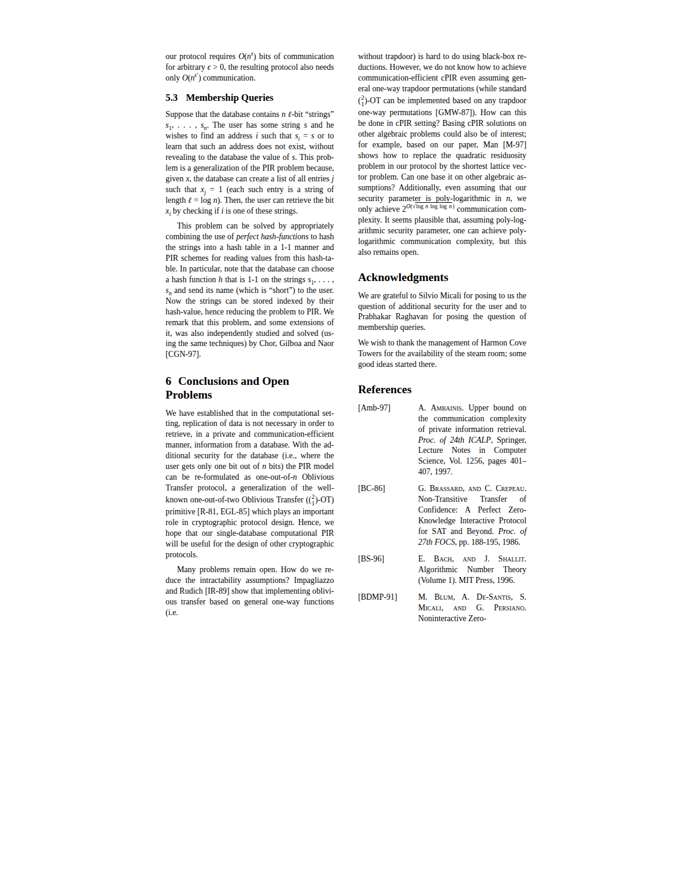our protocol requires O(nϵ) bits of communication for arbitrary ϵ > 0, the resulting protocol also needs only O(nϵ′) communication.
5.3 Membership Queries
Suppose that the database contains n ℓ-bit “strings” s1, . . . , sn. The user has some string s and he wishes to find an address i such that si = s or to learn that such an address does not exist, without revealing to the database the value of s. This problem is a generalization of the PIR problem because, given x, the database can create a list of all entries j such that xj = 1 (each such entry is a string of length ℓ = log n). Then, the user can retrieve the bit xi by checking if i is one of these strings.
This problem can be solved by appropriately combining the use of perfect hash-functions to hash the strings into a hash table in a 1-1 manner and PIR schemes for reading values from this hash-table. In particular, note that the database can choose a hash function h that is 1-1 on the strings s1, . . . , sn and send its name (which is “short”) to the user. Now the strings can be stored indexed by their hash-value, hence reducing the problem to PIR. We remark that this problem, and some extensions of it, was also independently studied and solved (using the same techniques) by Chor, Gilboa and Naor [CGN-97].
6 Conclusions and Open Problems
We have established that in the computational setting, replication of data is not necessary in order to retrieve, in a private and communication-efficient manner, information from a database. With the additional security for the database (i.e., where the user gets only one bit out of n bits) the PIR model can be re-formulated as one-out-of-n Oblivious Transfer protocol, a generalization of the well-known one-out-of-two Oblivious Transfer ((21)-OT) primitive [R-81, EGL-85] which plays an important role in cryptographic protocol design. Hence, we hope that our single-database computational PIR will be useful for the design of other cryptographic protocols.
Many problems remain open. How do we reduce the intractability assumptions? Impagliazzo and Rudich [IR-89] show that implementing oblivious transfer based on general one-way functions (i.e.
without trapdoor) is hard to do using black-box reductions. However, we do not know how to achieve communication-efficient cPIR even assuming general one-way trapdoor permutations (while standard (21)-OT can be implemented based on any trapdoor one-way permutations [GMW-87]). How can this be done in cPIR setting? Basing cPIR solutions on other algebraic problems could also be of interest; for example, based on our paper, Man [M-97] shows how to replace the quadratic residuosity problem in our protocol by the shortest lattice vector problem. Can one base it on other algebraic assumptions? Additionally, even assuming that our security parameter is poly-logarithmic in n, we only achieve 2O(√log n log log n) communication complexity. It seems plausible that, assuming poly-logarithmic security parameter, one can achieve poly-logarithmic communication complexity, but this also remains open.
Acknowledgments
We are grateful to Silvio Micali for posing to us the question of additional security for the user and to Prabhakar Raghavan for posing the question of membership queries.
We wish to thank the management of Harmon Cove Towers for the availability of the steam room; some good ideas started there.
References
[Amb-97]
A. Ambainis. Upper bound on the communication complexity of private information retrieval. Proc. of 24th ICALP, Springer, Lecture Notes in Computer Science, Vol. 1256, pages 401–407, 1997.
[BC-86]
G. Brassard, and C. Crepeau. Non-Transitive Transfer of Confidence: A Perfect Zero-Knowledge Interactive Protocol for SAT and Beyond. Proc. of 27th FOCS, pp. 188-195, 1986.
[BS-96]
E. Bach, and J. Shallit. Algorithmic Number Theory (Volume 1). MIT Press, 1996.
[BDMP-91]
M. Blum, A. De-Santis, S. Micali, and G. Persiano. Noninteractive Zero-